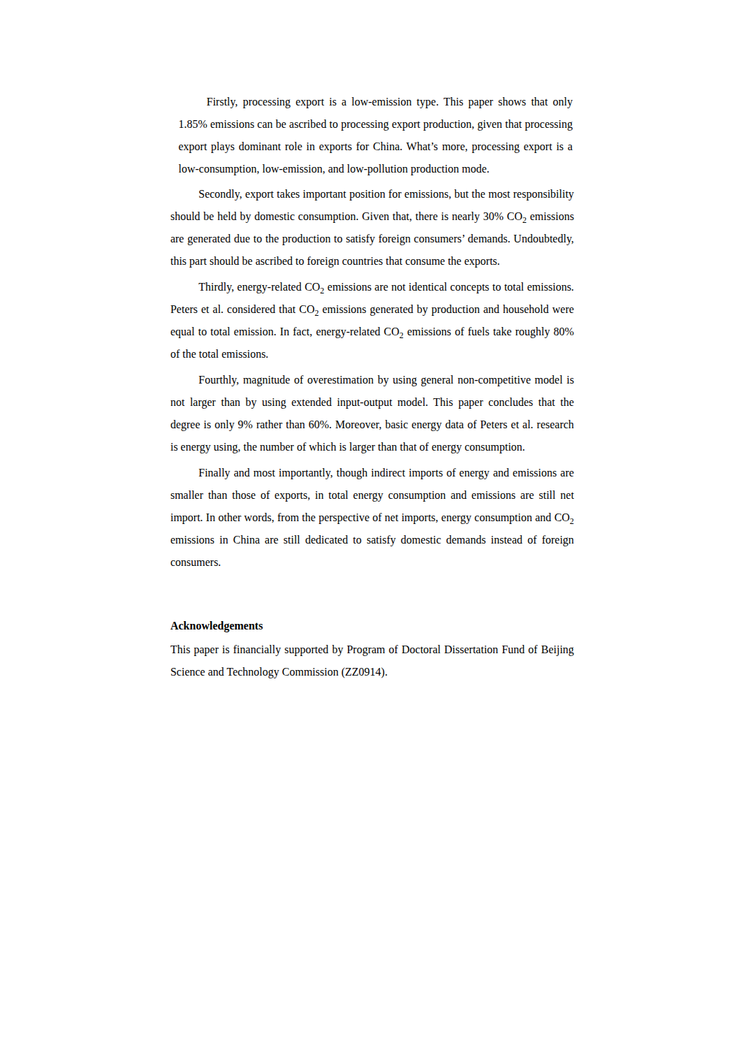Firstly, processing export is a low-emission type. This paper shows that only 1.85% emissions can be ascribed to processing export production, given that processing export plays dominant role in exports for China. What’s more, processing export is a low-consumption, low-emission, and low-pollution production mode.
Secondly, export takes important position for emissions, but the most responsibility should be held by domestic consumption. Given that, there is nearly 30% CO2 emissions are generated due to the production to satisfy foreign consumers’ demands. Undoubtedly, this part should be ascribed to foreign countries that consume the exports.
Thirdly, energy-related CO2 emissions are not identical concepts to total emissions. Peters et al. considered that CO2 emissions generated by production and household were equal to total emission. In fact, energy-related CO2 emissions of fuels take roughly 80% of the total emissions.
Fourthly, magnitude of overestimation by using general non-competitive model is not larger than by using extended input-output model. This paper concludes that the degree is only 9% rather than 60%. Moreover, basic energy data of Peters et al. research is energy using, the number of which is larger than that of energy consumption.
Finally and most importantly, though indirect imports of energy and emissions are smaller than those of exports, in total energy consumption and emissions are still net import. In other words, from the perspective of net imports, energy consumption and CO2 emissions in China are still dedicated to satisfy domestic demands instead of foreign consumers.
Acknowledgements
This paper is financially supported by Program of Doctoral Dissertation Fund of Beijing Science and Technology Commission (ZZ0914).